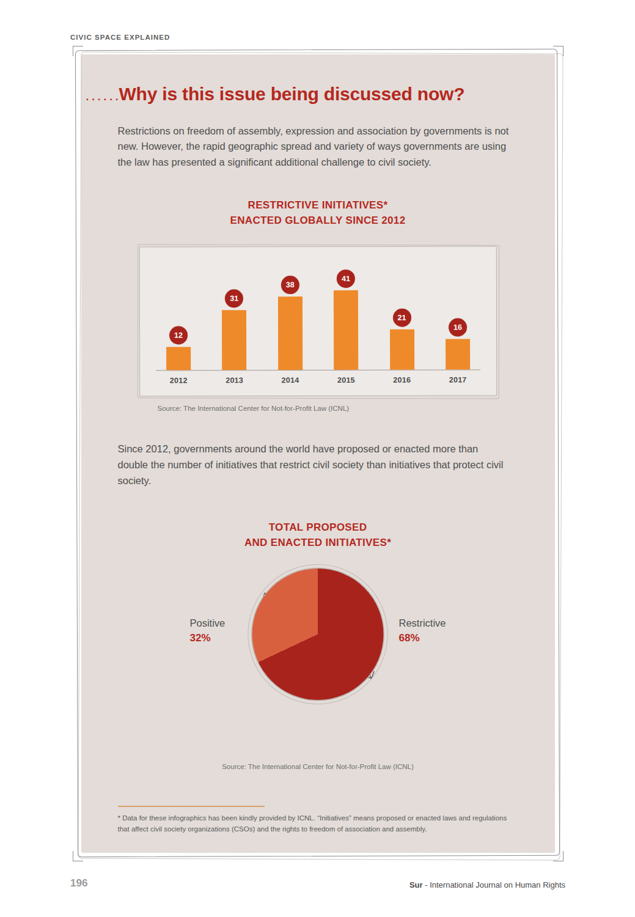Civic Space Explained
······Why is this issue being discussed now?
Restrictions on freedom of assembly, expression and association by governments is not new. However, the rapid geographic spread and variety of ways governments are using the law has presented a significant additional challenge to civil society.
Restrictive initiatives*
enacted globally since 2012
12
31
38
41
21
16
201220132014201520162017
Source: The International Center for Not-for-Profit Law (ICNL)
Since 2012, governments around the world have proposed or enacted more than double the number of initiatives that restrict civil society than initiatives that protect civil society.
Total proposed
and enacted initiatives*
Positive32%
Restrictive68%
Source: The International Center for Not-for-Profit Law (ICNL)
* Data for these infographics has been kindly provided by ICNL. “Initiatives” means proposed or enacted laws and regulations that affect civil society organizations (CSOs) and the rights to freedom of association and assembly.
196
Sur - International Journal on Human Rights